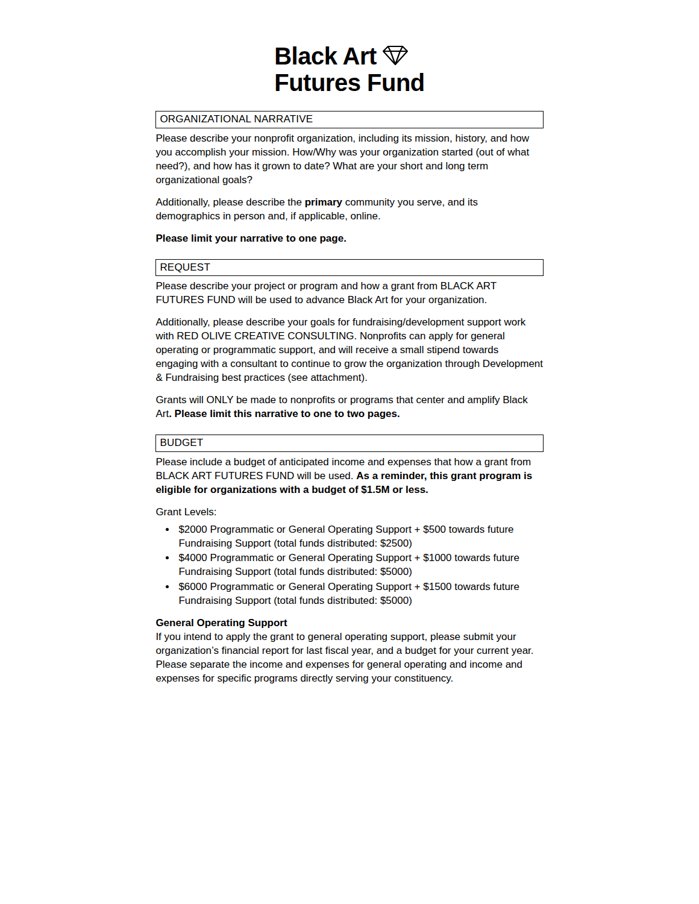Black Art
Futures Fund
ORGANIZATIONAL NARRATIVE
Please describe your nonprofit organization, including its mission, history, and how you accomplish your mission. How/Why was your organization started (out of what need?), and how has it grown to date? What are your short and long term organizational goals?
Additionally, please describe the primary community you serve, and its demographics in person and, if applicable, online.
Please limit your narrative to one page.
REQUEST
Please describe your project or program and how a grant from BLACK ART FUTURES FUND will be used to advance Black Art for your organization.
Additionally, please describe your goals for fundraising/development support work with RED OLIVE CREATIVE CONSULTING. Nonprofits can apply for general operating or programmatic support, and will receive a small stipend towards engaging with a consultant to continue to grow the organization through Development & Fundraising best practices (see attachment).
Grants will ONLY be made to nonprofits or programs that center and amplify Black Art. Please limit this narrative to one to two pages.
BUDGET
Please include a budget of anticipated income and expenses that how a grant from BLACK ART FUTURES FUND will be used. As a reminder, this grant program is eligible for organizations with a budget of $1.5M or less.
Grant Levels:
$2000 Programmatic or General Operating Support + $500 towards future Fundraising Support (total funds distributed: $2500)
$4000 Programmatic or General Operating Support + $1000 towards future Fundraising Support (total funds distributed: $5000)
$6000 Programmatic or General Operating Support + $1500 towards future Fundraising Support (total funds distributed: $5000)
General Operating Support
If you intend to apply the grant to general operating support, please submit your organization’s financial report for last fiscal year, and a budget for your current year. Please separate the income and expenses for general operating and income and expenses for specific programs directly serving your constituency.